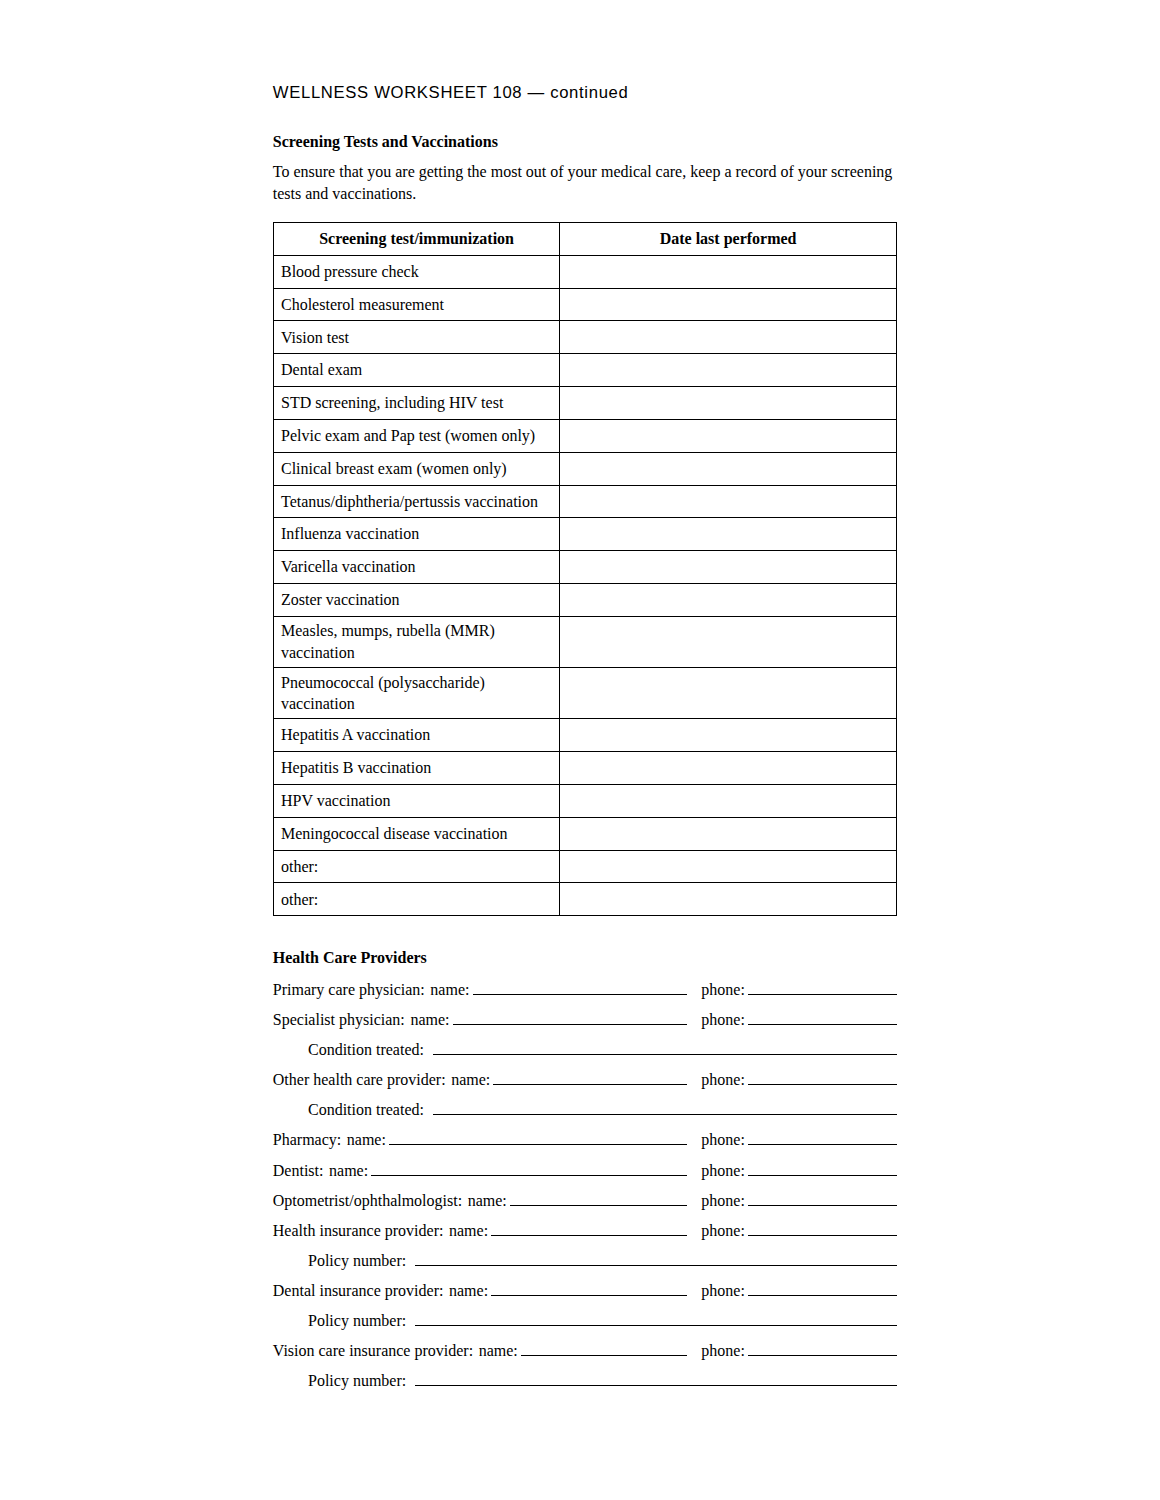WELLNESS WORKSHEET 108 — continued
Screening Tests and Vaccinations
To ensure that you are getting the most out of your medical care, keep a record of your screening tests and vaccinations.
| Screening test/immunization | Date last performed |
| --- | --- |
| Blood pressure check | |
| Cholesterol measurement | |
| Vision test | |
| Dental exam | |
| STD screening, including HIV test | |
| Pelvic exam and Pap test (women only) | |
| Clinical breast exam (women only) | |
| Tetanus/diphtheria/pertussis vaccination | |
| Influenza vaccination | |
| Varicella vaccination | |
| Zoster vaccination | |
| Measles, mumps, rubella (MMR) vaccination | |
| Pneumococcal (polysaccharide) vaccination | |
| Hepatitis A vaccination | |
| Hepatitis B vaccination | |
| HPV vaccination | |
| Meningococcal disease vaccination | |
| other: | |
| other: | |
Health Care Providers
Primary care physician: name: phone:
Specialist physician: name: phone:
Condition treated:
Other health care provider: name: phone:
Condition treated:
Pharmacy: name: phone:
Dentist: name: phone:
Optometrist/ophthalmologist: name: phone:
Health insurance provider: name: phone:
Policy number:
Dental insurance provider: name: phone:
Policy number:
Vision care insurance provider: name: phone:
Policy number: